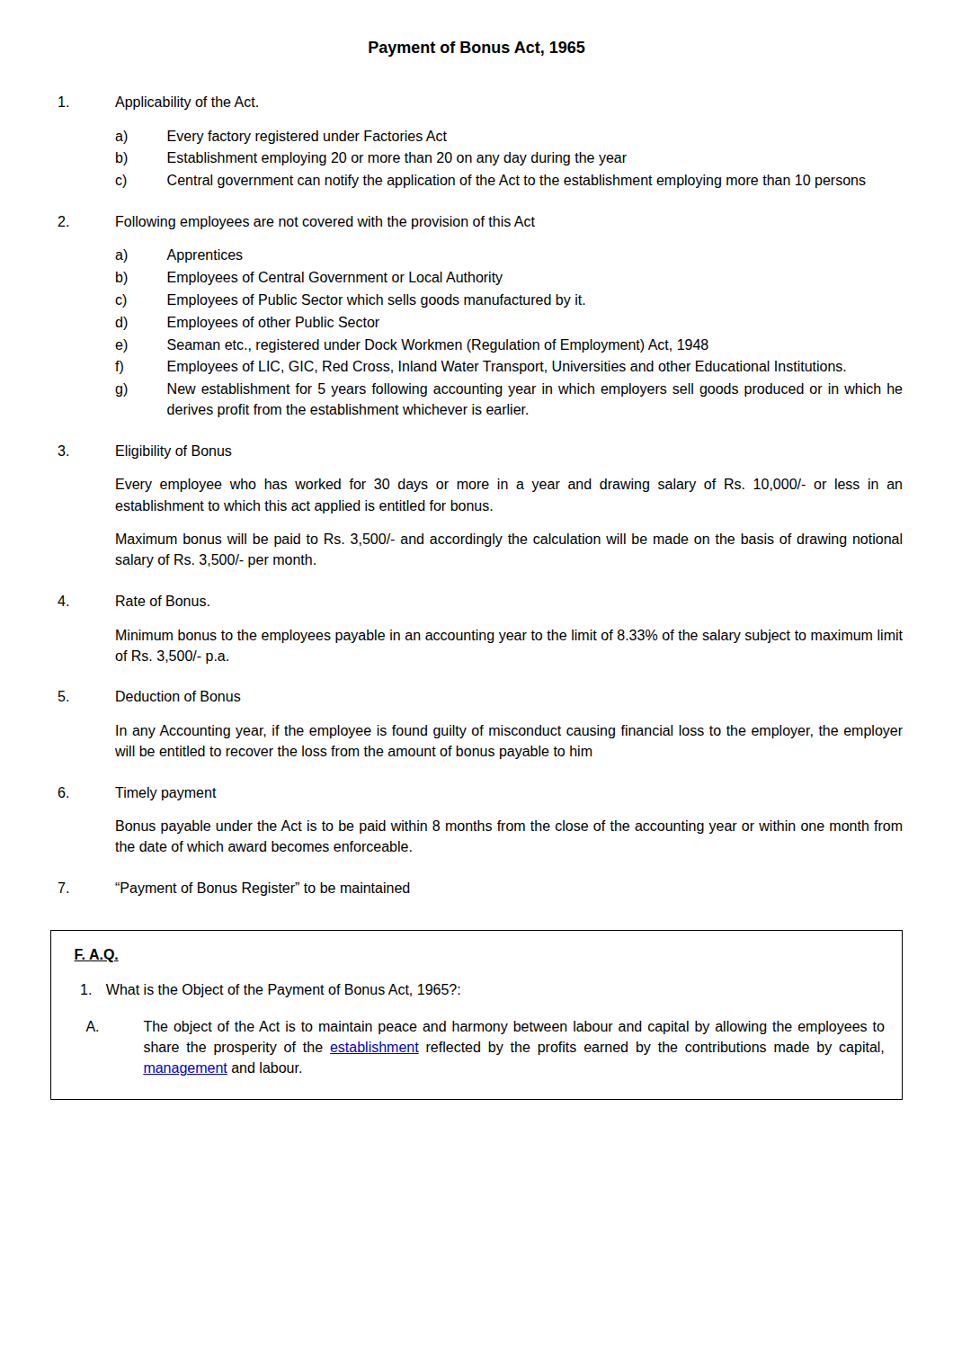Payment of Bonus Act, 1965
Applicability of the Act.
Every factory registered under Factories Act
Establishment employing 20 or more than 20 on any day during the year
Central government can notify the application of the Act to the establishment employing more than 10 persons
Following employees are not covered with the provision of this Act
Apprentices
Employees of Central Government or Local Authority
Employees of Public Sector which sells goods manufactured by it.
Employees of other Public Sector
Seaman etc., registered under Dock Workmen (Regulation of Employment) Act, 1948
Employees of LIC, GIC, Red Cross, Inland Water Transport, Universities and other Educational Institutions.
New establishment for 5 years following accounting year in which employers sell goods produced or in which he derives profit from the establishment whichever is earlier.
Eligibility of Bonus
Every employee who has worked for 30 days or more in a year and drawing salary of Rs. 10,000/- or less in an establishment to which this act applied is entitled for bonus.
Maximum bonus will be paid to Rs. 3,500/- and accordingly the calculation will be made on the basis of drawing notional salary of Rs. 3,500/- per month.
Rate of Bonus.
Minimum bonus to the employees payable in an accounting year to the limit of 8.33% of the salary subject to maximum limit of Rs. 3,500/- p.a.
Deduction of Bonus
In any Accounting year, if the employee is found guilty of misconduct causing financial loss to the employer, the employer will be entitled to recover the loss from the amount of bonus payable to him
Timely payment
Bonus payable under the Act is to be paid within 8 months from the close of the accounting year or within one month from the date of which award becomes enforceable.
“Payment of Bonus Register” to be maintained
F. A.Q.
What is the Object of the Payment of Bonus Act, 1965?:
A. The object of the Act is to maintain peace and harmony between labour and capital by allowing the employees to share the prosperity of the establishment reflected by the profits earned by the contributions made by capital, management and labour.